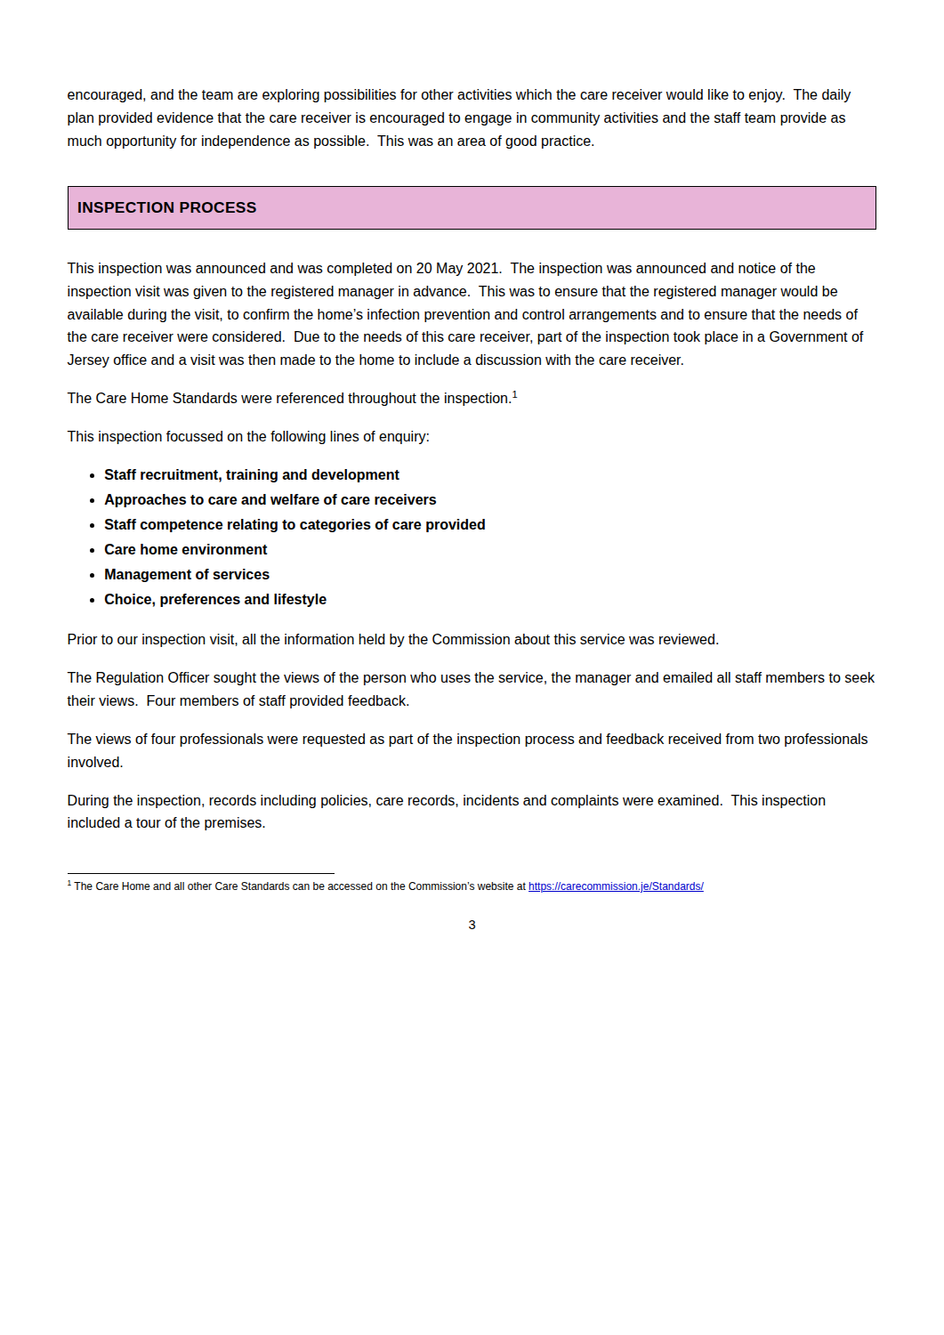encouraged, and the team are exploring possibilities for other activities which the care receiver would like to enjoy. The daily plan provided evidence that the care receiver is encouraged to engage in community activities and the staff team provide as much opportunity for independence as possible. This was an area of good practice.
INSPECTION PROCESS
This inspection was announced and was completed on 20 May 2021. The inspection was announced and notice of the inspection visit was given to the registered manager in advance. This was to ensure that the registered manager would be available during the visit, to confirm the home’s infection prevention and control arrangements and to ensure that the needs of the care receiver were considered. Due to the needs of this care receiver, part of the inspection took place in a Government of Jersey office and a visit was then made to the home to include a discussion with the care receiver.
The Care Home Standards were referenced throughout the inspection.1
This inspection focussed on the following lines of enquiry:
Staff recruitment, training and development
Approaches to care and welfare of care receivers
Staff competence relating to categories of care provided
Care home environment
Management of services
Choice, preferences and lifestyle
Prior to our inspection visit, all the information held by the Commission about this service was reviewed.
The Regulation Officer sought the views of the person who uses the service, the manager and emailed all staff members to seek their views. Four members of staff provided feedback.
The views of four professionals were requested as part of the inspection process and feedback received from two professionals involved.
During the inspection, records including policies, care records, incidents and complaints were examined. This inspection included a tour of the premises.
1 The Care Home and all other Care Standards can be accessed on the Commission’s website at https://carecommission.je/Standards/
3